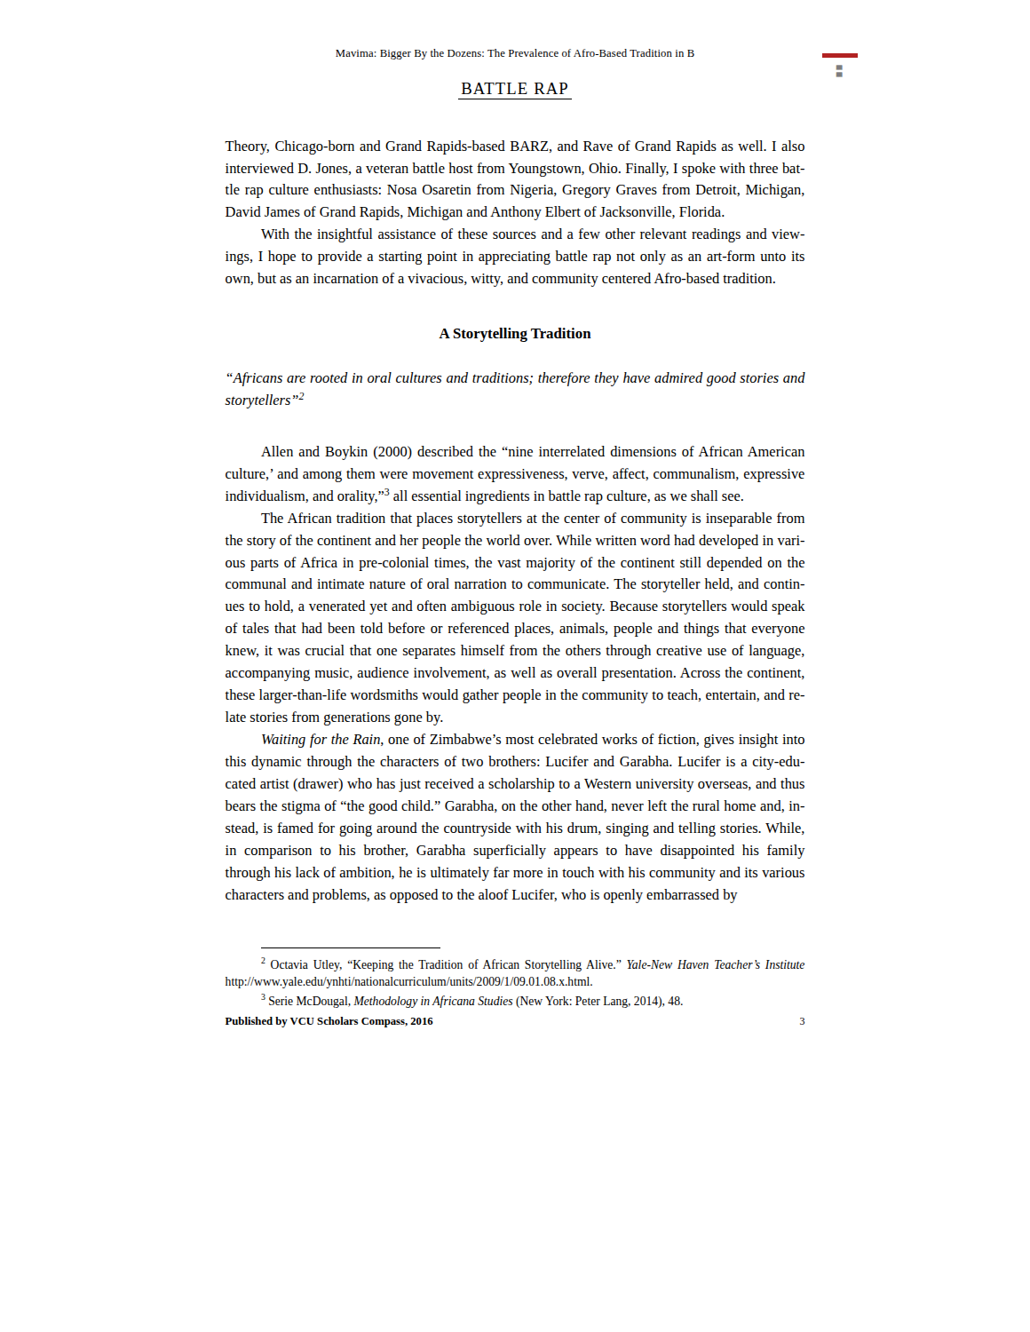Mavima: Bigger By the Dozens: The Prevalence of Afro-Based Tradition in B
BATTLE RAP ▦
▦
Theory, Chicago-born and Grand Rapids-based BARZ, and Rave of Grand Rapids as well. I also interviewed D. Jones, a veteran battle host from Youngstown, Ohio. Finally, I spoke with three battle rap culture enthusiasts: Nosa Osaretin from Nigeria, Gregory Graves from Detroit, Michigan, David James of Grand Rapids, Michigan and Anthony Elbert of Jacksonville, Florida.
With the insightful assistance of these sources and a few other relevant readings and viewings, I hope to provide a starting point in appreciating battle rap not only as an art-form unto its own, but as an incarnation of a vivacious, witty, and community centered Afro-based tradition.
A Storytelling Tradition
“Africans are rooted in oral cultures and traditions; therefore they have admired good stories and storytellers”2
Allen and Boykin (2000) described the “nine interrelated dimensions of African American culture,’ and among them were movement expressiveness, verve, affect, communalism, expressive individualism, and orality,”3 all essential ingredients in battle rap culture, as we shall see.
The African tradition that places storytellers at the center of community is inseparable from the story of the continent and her people the world over. While written word had developed in various parts of Africa in pre-colonial times, the vast majority of the continent still depended on the communal and intimate nature of oral narration to communicate. The storyteller held, and continues to hold, a venerated yet and often ambiguous role in society. Because storytellers would speak of tales that had been told before or referenced places, animals, people and things that everyone knew, it was crucial that one separates himself from the others through creative use of language, accompanying music, audience involvement, as well as overall presentation. Across the continent, these larger-than-life wordsmiths would gather people in the community to teach, entertain, and relate stories from generations gone by.
Waiting for the Rain, one of Zimbabwe’s most celebrated works of fiction, gives insight into this dynamic through the characters of two brothers: Lucifer and Garabha. Lucifer is a city-educated artist (drawer) who has just received a scholarship to a Western university overseas, and thus bears the stigma of “the good child.” Garabha, on the other hand, never left the rural home and, instead, is famed for going around the countryside with his drum, singing and telling stories. While, in comparison to his brother, Garabha superficially appears to have disappointed his family through his lack of ambition, he is ultimately far more in touch with his community and its various characters and problems, as opposed to the aloof Lucifer, who is openly embarrassed by
2 Octavia Utley, “Keeping the Tradition of African Storytelling Alive.” Yale-New Haven Teacher’s Institute http://www.yale.edu/ynhti/nationalcurriculum/units/2009/1/09.01.08.x.html.
3 Serie McDougal, Methodology in Africana Studies (New York: Peter Lang, 2014), 48.
Published by VCU Scholars Compass, 2016 3